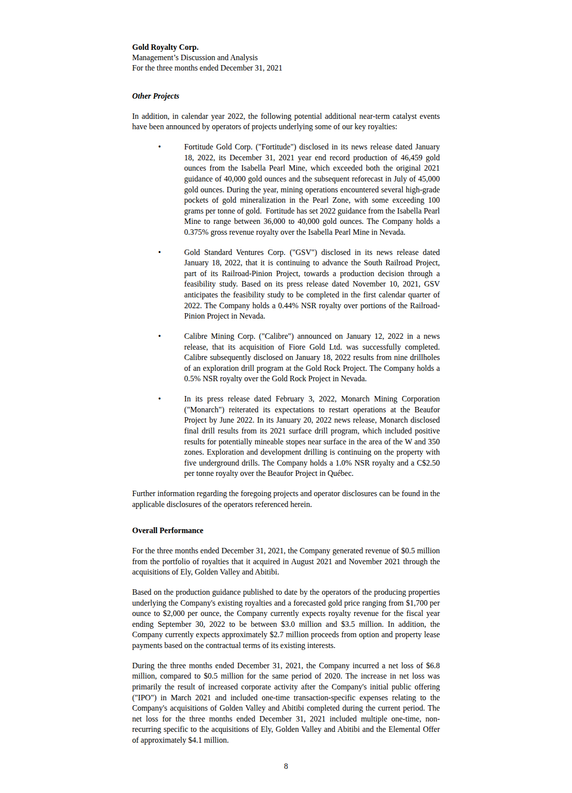Gold Royalty Corp.
Management’s Discussion and Analysis
For the three months ended December 31, 2021
Other Projects
In addition, in calendar year 2022, the following potential additional near-term catalyst events have been announced by operators of projects underlying some of our key royalties:
Fortitude Gold Corp. ("Fortitude") disclosed in its news release dated January 18, 2022, its December 31, 2021 year end record production of 46,459 gold ounces from the Isabella Pearl Mine, which exceeded both the original 2021 guidance of 40,000 gold ounces and the subsequent reforecast in July of 45,000 gold ounces. During the year, mining operations encountered several high-grade pockets of gold mineralization in the Pearl Zone, with some exceeding 100 grams per tonne of gold. Fortitude has set 2022 guidance from the Isabella Pearl Mine to range between 36,000 to 40,000 gold ounces. The Company holds a 0.375% gross revenue royalty over the Isabella Pearl Mine in Nevada.
Gold Standard Ventures Corp. ("GSV") disclosed in its news release dated January 18, 2022, that it is continuing to advance the South Railroad Project, part of its Railroad-Pinion Project, towards a production decision through a feasibility study. Based on its press release dated November 10, 2021, GSV anticipates the feasibility study to be completed in the first calendar quarter of 2022. The Company holds a 0.44% NSR royalty over portions of the Railroad-Pinion Project in Nevada.
Calibre Mining Corp. ("Calibre") announced on January 12, 2022 in a news release, that its acquisition of Fiore Gold Ltd. was successfully completed. Calibre subsequently disclosed on January 18, 2022 results from nine drillholes of an exploration drill program at the Gold Rock Project. The Company holds a 0.5% NSR royalty over the Gold Rock Project in Nevada.
In its press release dated February 3, 2022, Monarch Mining Corporation ("Monarch") reiterated its expectations to restart operations at the Beaufor Project by June 2022. In its January 20, 2022 news release, Monarch disclosed final drill results from its 2021 surface drill program, which included positive results for potentially mineable stopes near surface in the area of the W and 350 zones. Exploration and development drilling is continuing on the property with five underground drills. The Company holds a 1.0% NSR royalty and a C$2.50 per tonne royalty over the Beaufor Project in Québec.
Further information regarding the foregoing projects and operator disclosures can be found in the applicable disclosures of the operators referenced herein.
Overall Performance
For the three months ended December 31, 2021, the Company generated revenue of $0.5 million from the portfolio of royalties that it acquired in August 2021 and November 2021 through the acquisitions of Ely, Golden Valley and Abitibi.
Based on the production guidance published to date by the operators of the producing properties underlying the Company's existing royalties and a forecasted gold price ranging from $1,700 per ounce to $2,000 per ounce, the Company currently expects royalty revenue for the fiscal year ending September 30, 2022 to be between $3.0 million and $3.5 million. In addition, the Company currently expects approximately $2.7 million proceeds from option and property lease payments based on the contractual terms of its existing interests.
During the three months ended December 31, 2021, the Company incurred a net loss of $6.8 million, compared to $0.5 million for the same period of 2020. The increase in net loss was primarily the result of increased corporate activity after the Company's initial public offering ("IPO") in March 2021 and included one-time transaction-specific expenses relating to the Company's acquisitions of Golden Valley and Abitibi completed during the current period. The net loss for the three months ended December 31, 2021 included multiple one-time, non-recurring specific to the acquisitions of Ely, Golden Valley and Abitibi and the Elemental Offer of approximately $4.1 million.
8